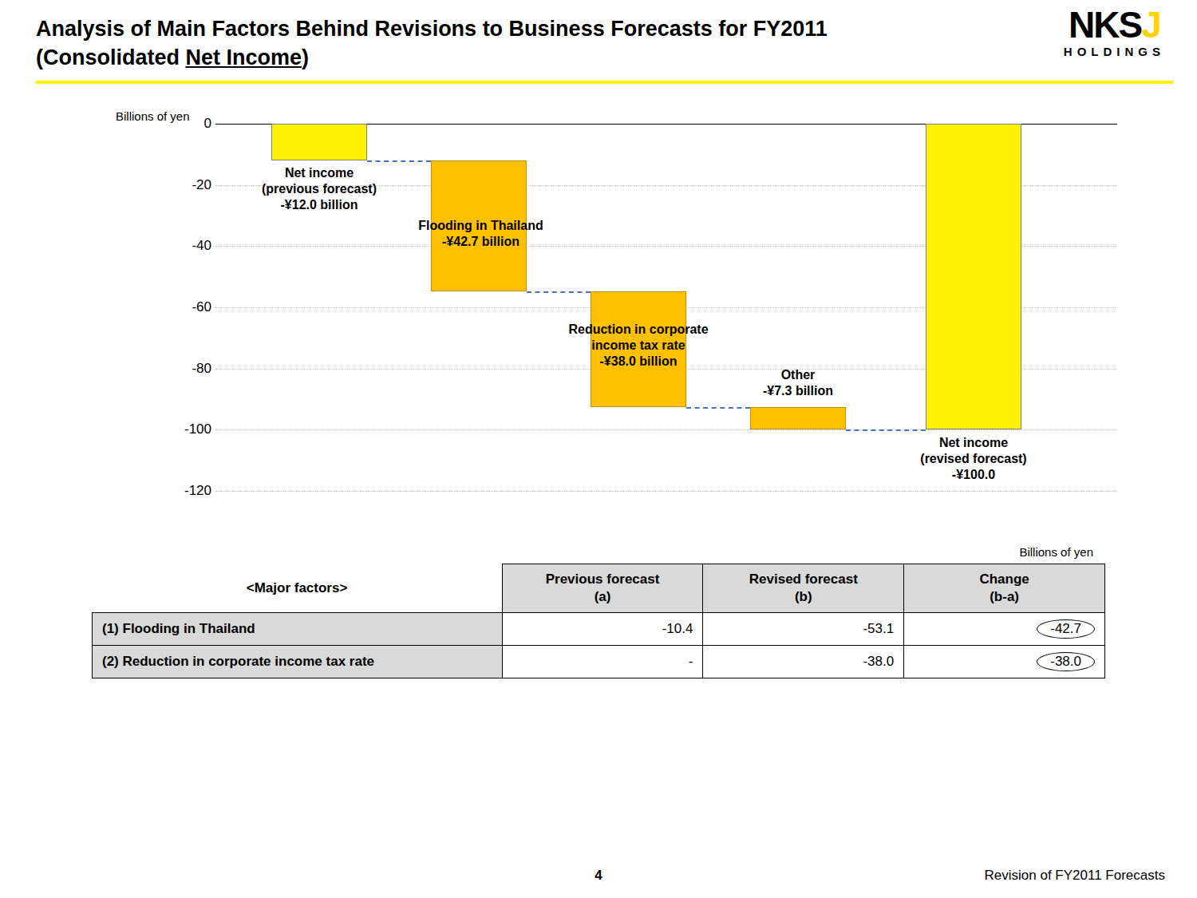Analysis of Main Factors Behind Revisions to Business Forecasts for FY2011
(Consolidated Net Income)
NKSJ
HOLDINGS
Billions of yen
0
-20
-40
-60
-80
-100
-120
Bar 1 : Net income previous forecast 0 → -12.0
Net income
(previous forecast)
-¥12.0 billion
Bar 2 : Flooding in Thailand -12.0 → -54.7
Flooding in Thailand
-¥42.7 billion
Bar 3 : Reduction in corporate income tax rate -54.7 → -92.7
Reduction in corporate
income tax rate
-¥38.0 billion
Bar 4 : Other -92.7 → -100.0
Other
-¥7.3 billion
Bar 5 : Net income revised forecast 0 → -100.0
Net income
(revised forecast)
-¥100.0
Billions of yen
| <Major factors> | Previous forecast (a) | Revised forecast (b) | Change (b-a) |
| --- | --- | --- | --- |
| (1) Flooding in Thailand | -10.4 | -53.1 | -42.7 |
| (2) Reduction in corporate income tax rate | - | -38.0 | -38.0 |
4
Revision of FY2011 Forecasts